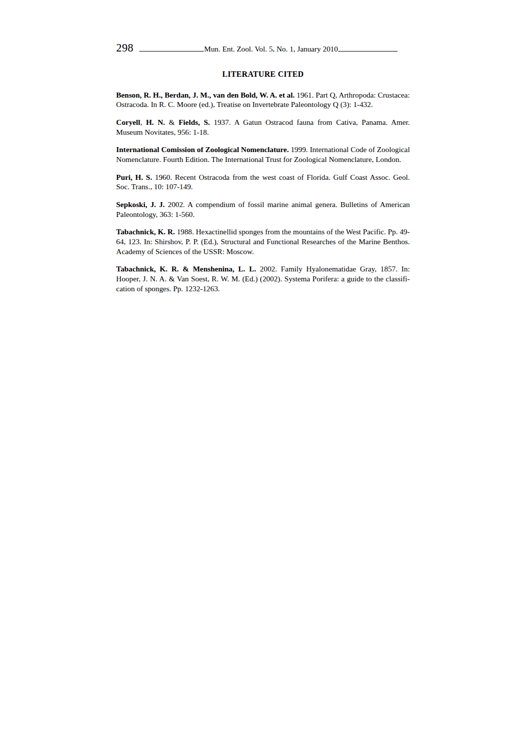298 Mun. Ent. Zool. Vol. 5, No. 1, January 2010
LITERATURE CITED
Benson, R. H., Berdan, J. M., van den Bold, W. A. et al. 1961. Part Q, Arthropoda: Crustacea: Ostracoda. In R. C. Moore (ed.), Treatise on Invertebrate Paleontology Q (3): 1-432.
Coryell, H. N. & Fields, S. 1937. A Gatun Ostracod fauna from Cativa, Panama. Amer. Museum Novitates, 956: 1-18.
International Comission of Zoological Nomenclature. 1999. International Code of Zoological Nomenclature. Fourth Edition. The International Trust for Zoological Nomenclature, London.
Puri, H. S. 1960. Recent Ostracoda from the west coast of Florida. Gulf Coast Assoc. Geol. Soc. Trans., 10: 107-149.
Sepkoski, J. J. 2002. A compendium of fossil marine animal genera. Bulletins of American Paleontology, 363: 1-560.
Tabachnick, K. R. 1988. Hexactinellid sponges from the mountains of the West Pacific. Pp. 49-64, 123. In: Shirshov, P. P. (Ed.), Structural and Functional Researches of the Marine Benthos. Academy of Sciences of the USSR: Moscow.
Tabachnick, K. R. & Menshenina, L. L. 2002. Family Hyalonematidae Gray, 1857. In: Hooper, J. N. A. & Van Soest, R. W. M. (Ed.) (2002). Systema Porifera: a guide to the classification of sponges. Pp. 1232-1263.